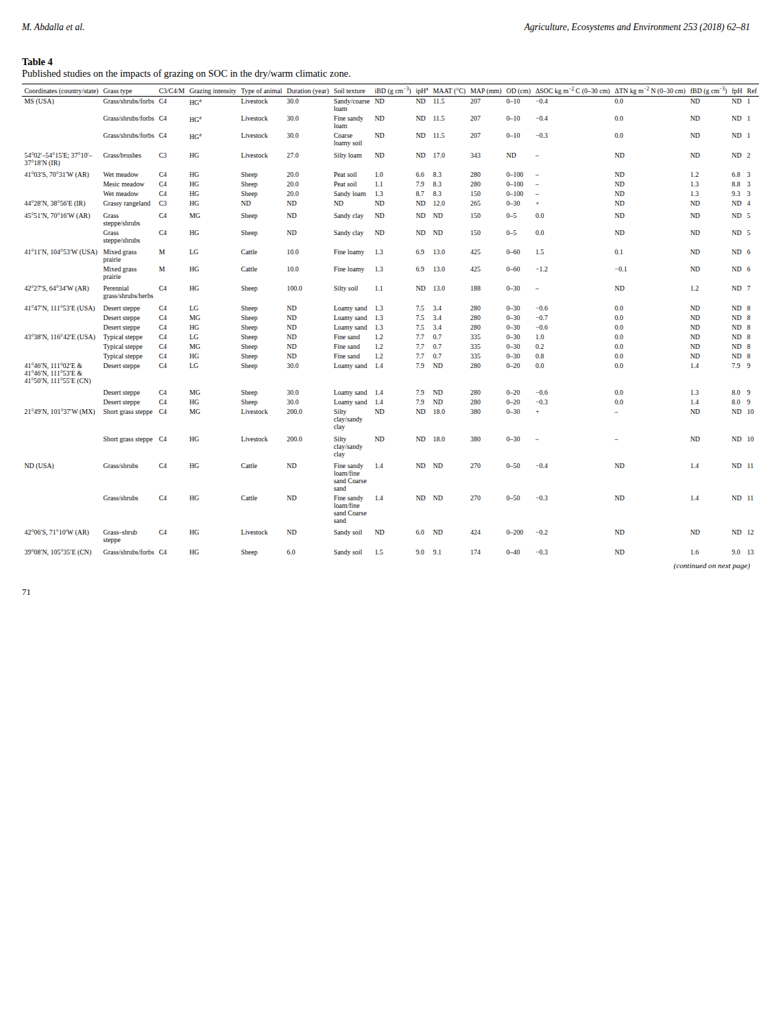M. Abdalla et al.
Agriculture, Ecosystems and Environment 253 (2018) 62–81
Table 4 Published studies on the impacts of grazing on SOC in the dry/warm climatic zone.
| Coordinates (country/state) | Grass type | C3/C4/M | Grazing intensity | Type of animal | Duration (year) | Soil texture | iBD (g cm −3 ) | ipH a | MAAT (°C) | MAP (mm) | OD (cm) | ΔSOC kg m −2 C (0–30 cm) | ΔTN kg m −2 N (0–30 cm) | fBD (g cm −3 ) | fpH | Ref |
| --- | --- | --- | --- | --- | --- | --- | --- | --- | --- | --- | --- | --- | --- | --- | --- | --- |
| MS (USA) | Grass/shrubs/forbs | C4 | HG a | Livestock | 30.0 | Sandy/coarse loam | ND | ND | 11.5 | 207 | 0–10 | −0.4 | 0.0 | ND | ND | 1 |
| | Grass/shrubs/forbs | C4 | HG a | Livestock | 30.0 | Fine sandy loam | ND | ND | 11.5 | 207 | 0–10 | −0.4 | 0.0 | ND | ND | 1 |
| | Grass/shrubs/forbs | C4 | HG a | Livestock | 30.0 | Coarse loamy soil | ND | ND | 11.5 | 207 | 0–10 | −0.3 | 0.0 | ND | ND | 1 |
| 54°02′–54°15′E; 37°10′–37°18′N (IR) | Grass/brushes | C3 | HG | Livestock | 27.0 | Silty loam | ND | ND | 17.0 | 343 | ND | – | ND | ND | ND | 2 |
| 41°03′S, 70°31′W (AR) | Wet meadow | C4 | HG | Sheep | 20.0 | Peat soil | 1.0 | 6.6 | 8.3 | 280 | 0–100 | – | ND | 1.2 | 6.8 | 3 |
| | Mesic meadow | C4 | HG | Sheep | 20.0 | Peat soil | 1.1 | 7.9 | 8.3 | 280 | 0–100 | – | ND | 1.3 | 8.8 | 3 |
| | Wet meadow | C4 | HG | Sheep | 20.0 | Sandy loam | 1.3 | 8.7 | 8.3 | 150 | 0–100 | – | ND | 1.3 | 9.3 | 3 |
| 44°28′N, 38°56′E (IR) | Grassy rangeland | C3 | HG | ND | ND | ND | ND | ND | 12.0 | 265 | 0–30 | + | ND | ND | ND | 4 |
| 45°51′N, 70°16′W (AR) | Grass steppe/shrubs | C4 | MG | Sheep | ND | Sandy clay | ND | ND | ND | 150 | 0–5 | 0.0 | ND | ND | ND | 5 |
| | Grass steppe/shrubs | C4 | HG | Sheep | ND | Sandy clay | ND | ND | ND | 150 | 0–5 | 0.0 | ND | ND | ND | 5 |
| 41°11′N, 104°53′W (USA) | Mixed grass prairie | M | LG | Cattle | 10.0 | Fine loamy | 1.3 | 6.9 | 13.0 | 425 | 0–60 | 1.5 | 0.1 | ND | ND | 6 |
| | Mixed grass prairie | M | HG | Cattle | 10.0 | Fine loamy | 1.3 | 6.9 | 13.0 | 425 | 0–60 | −1.2 | −0.1 | ND | ND | 6 |
| 42°27′S, 64°34′W (AR) | Perennial grass/shrubs/herbs | C4 | HG | Sheep | 100.0 | Silty soil | 1.1 | ND | 13.0 | 188 | 0–30 | – | ND | 1.2 | ND | 7 |
| 41°47′N, 111°53′E (USA) | Desert steppe | C4 | LG | Sheep | ND | Loamy sand | 1.3 | 7.5 | 3.4 | 280 | 0–30 | −0.6 | 0.0 | ND | ND | 8 |
| | Desert steppe | C4 | MG | Sheep | ND | Loamy sand | 1.3 | 7.5 | 3.4 | 280 | 0–30 | −0.7 | 0.0 | ND | ND | 8 |
| | Desert steppe | C4 | HG | Sheep | ND | Loamy sand | 1.3 | 7.5 | 3.4 | 280 | 0–30 | −0.6 | 0.0 | ND | ND | 8 |
| 43°38′N, 116°42′E (USA) | Typical steppe | C4 | LG | Sheep | ND | Fine sand | 1.2 | 7.7 | 0.7 | 335 | 0–30 | 1.0 | 0.0 | ND | ND | 8 |
| | Typical steppe | C4 | MG | Sheep | ND | Fine sand | 1.2 | 7.7 | 0.7 | 335 | 0–30 | 0.2 | 0.0 | ND | ND | 8 |
| | Typical steppe | C4 | HG | Sheep | ND | Fine sand | 1.2 | 7.7 | 0.7 | 335 | 0–30 | 0.8 | 0.0 | ND | ND | 8 |
| 41°46′N, 111°02′E & 41°46′N, 111°53′E & 41°50′N, 111°55′E (CN) | Desert steppe | C4 | LG | Sheep | 30.0 | Loamy sand | 1.4 | 7.9 | ND | 280 | 0–20 | 0.0 | 0.0 | 1.4 | 7.9 | 9 |
| | Desert steppe | C4 | MG | Sheep | 30.0 | Loamy sand | 1.4 | 7.9 | ND | 280 | 0–20 | −0.6 | 0.0 | 1.3 | 8.0 | 9 |
| | Desert steppe | C4 | HG | Sheep | 30.0 | Loamy sand | 1.4 | 7.9 | ND | 280 | 0–20 | −0.3 | 0.0 | 1.4 | 8.0 | 9 |
| 21°49′N, 101°37′W (MX) | Short grass steppe | C4 | MG | Livestock | 200.0 | Silty clay/sandy clay | ND | ND | 18.0 | 380 | 0–30 | + | – | ND | ND | 10 |
| | Short grass steppe | C4 | HG | Livestock | 200.0 | Silty clay/sandy clay | ND | ND | 18.0 | 380 | 0–30 | – | – | ND | ND | 10 |
| ND (USA) | Grass/shrubs | C4 | HG | Cattle | ND | Fine sandy loam/fine sand Coarse sand | 1.4 | ND | ND | 270 | 0–50 | −0.4 | ND | 1.4 | ND | 11 |
| | Grass/shrubs | C4 | HG | Cattle | ND | Fine sandy loam/fine sand Coarse sand | 1.4 | ND | ND | 270 | 0–50 | −0.3 | ND | 1.4 | ND | 11 |
| 42°06′S, 71°10′W (AR) | Grass–shrub steppe | C4 | HG | Livestock | ND | Sandy soil | ND | 6.0 | ND | 424 | 0–200 | −0.2 | ND | ND | ND | 12 |
| 39°08′N, 105°35′E (CN) | Grass/shrubs/forbs | C4 | HG | Sheep | 6.0 | Sandy soil | 1.5 | 9.0 | 9.1 | 174 | 0–40 | −0.3 | ND | 1.6 | 9.0 | 13 |
(continued on next page)
71